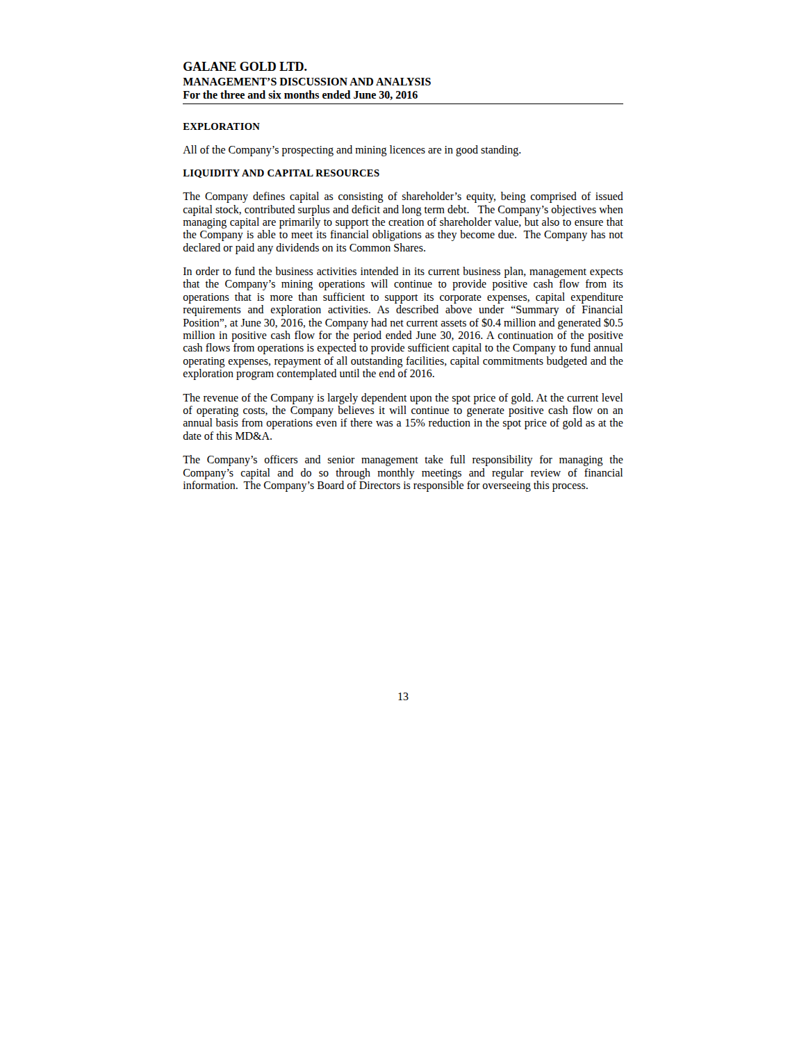GALANE GOLD LTD.
MANAGEMENT’S DISCUSSION AND ANALYSIS
For the three and six months ended June 30, 2016
EXPLORATION
All of the Company’s prospecting and mining licences are in good standing.
LIQUIDITY AND CAPITAL RESOURCES
The Company defines capital as consisting of shareholder’s equity, being comprised of issued capital stock, contributed surplus and deficit and long term debt. The Company’s objectives when managing capital are primarily to support the creation of shareholder value, but also to ensure that the Company is able to meet its financial obligations as they become due. The Company has not declared or paid any dividends on its Common Shares.
In order to fund the business activities intended in its current business plan, management expects that the Company’s mining operations will continue to provide positive cash flow from its operations that is more than sufficient to support its corporate expenses, capital expenditure requirements and exploration activities. As described above under “Summary of Financial Position”, at June 30, 2016, the Company had net current assets of $0.4 million and generated $0.5 million in positive cash flow for the period ended June 30, 2016. A continuation of the positive cash flows from operations is expected to provide sufficient capital to the Company to fund annual operating expenses, repayment of all outstanding facilities, capital commitments budgeted and the exploration program contemplated until the end of 2016.
The revenue of the Company is largely dependent upon the spot price of gold. At the current level of operating costs, the Company believes it will continue to generate positive cash flow on an annual basis from operations even if there was a 15% reduction in the spot price of gold as at the date of this MD&A.
The Company’s officers and senior management take full responsibility for managing the Company’s capital and do so through monthly meetings and regular review of financial information. The Company’s Board of Directors is responsible for overseeing this process.
13